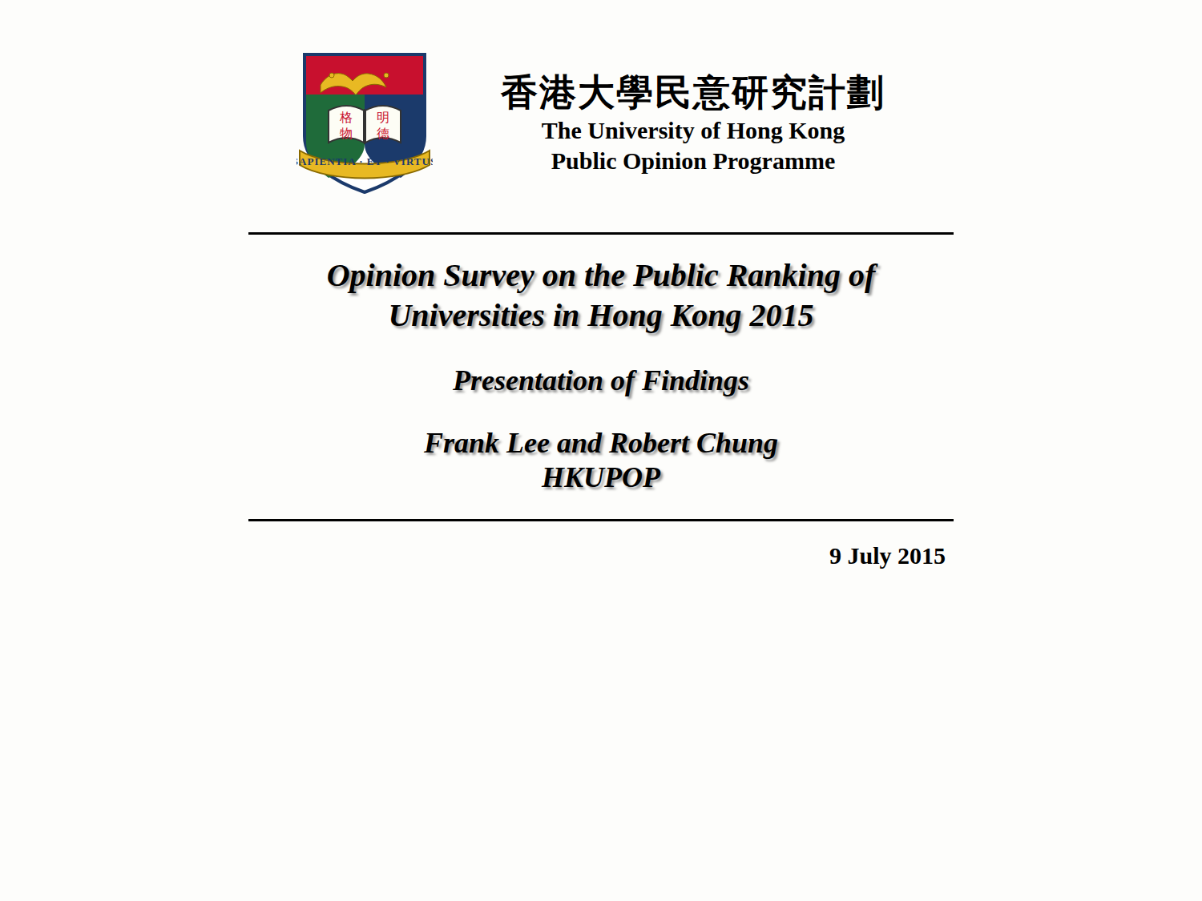格 物 明 德 SAPIENTIA · ET · VIRTUS
香港大學民意研究計劃
The University of Hong Kong
Public Opinion Programme
Opinion Survey on the Public Ranking of Universities in Hong Kong 2015
Presentation of Findings
Frank Lee and Robert ChungHKUPOP
9 July 2015